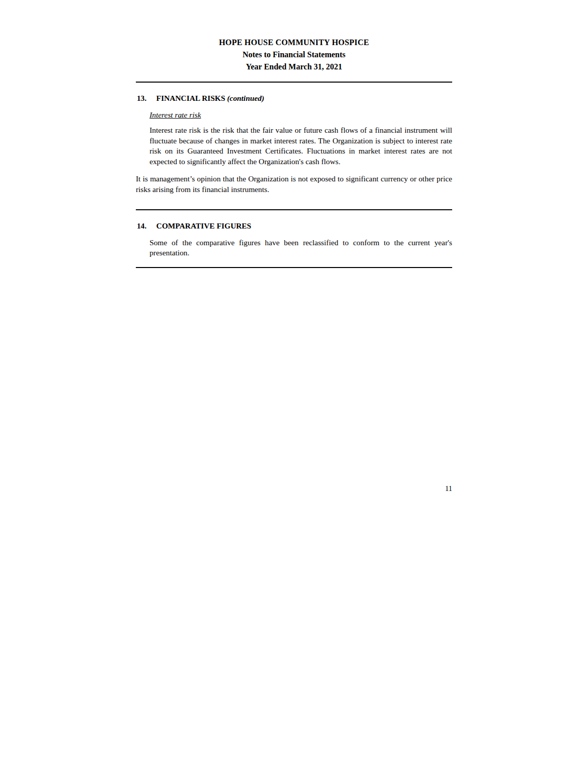HOPE HOUSE COMMUNITY HOSPICE
Notes to Financial Statements
Year Ended March 31, 2021
13.
FINANCIAL RISKS (continued)
Interest rate risk
Interest rate risk is the risk that the fair value or future cash flows of a financial instrument will fluctuate because of changes in market interest rates. The Organization is subject to interest rate risk on its Guaranteed Investment Certificates. Fluctuations in market interest rates are not expected to significantly affect the Organization's cash flows.
It is management’s opinion that the Organization is not exposed to significant currency or other price risks arising from its financial instruments.
14.
COMPARATIVE FIGURES
Some of the comparative figures have been reclassified to conform to the current year's presentation.
11